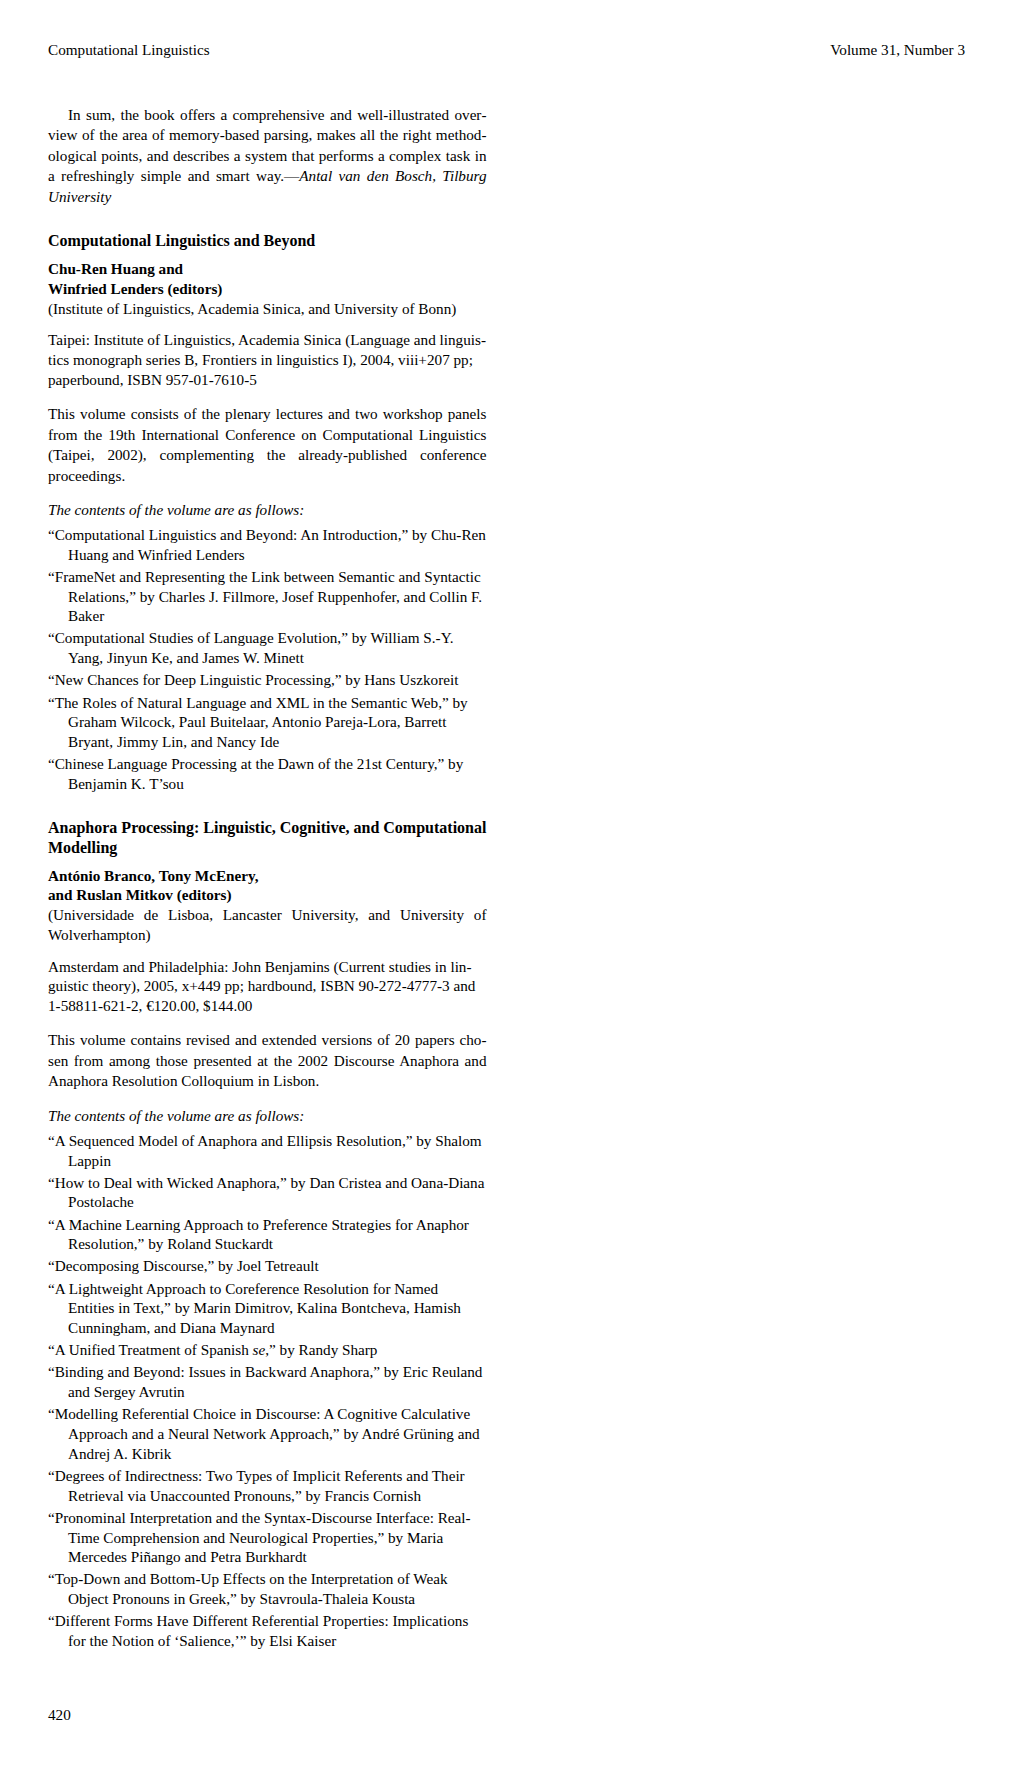Computational Linguistics
Volume 31, Number 3
In sum, the book offers a comprehensive and well-illustrated overview of the area of memory-based parsing, makes all the right methodological points, and describes a system that performs a complex task in a refreshingly simple and smart way.—Antal van den Bosch, Tilburg University
Computational Linguistics and Beyond
Chu-Ren Huang and
Winfried Lenders (editors)
(Institute of Linguistics, Academia Sinica, and University of Bonn)
Taipei: Institute of Linguistics, Academia Sinica (Language and linguistics monograph series B, Frontiers in linguistics I), 2004, viii+207 pp; paperbound, ISBN 957-01-7610-5
This volume consists of the plenary lectures and two workshop panels from the 19th International Conference on Computational Linguistics (Taipei, 2002), complementing the already-published conference proceedings.
The contents of the volume are as follows:
“Computational Linguistics and Beyond: An Introduction,” by Chu-Ren Huang and Winfried Lenders
“FrameNet and Representing the Link between Semantic and Syntactic Relations,” by Charles J. Fillmore, Josef Ruppenhofer, and Collin F. Baker
“Computational Studies of Language Evolution,” by William S.-Y. Yang, Jinyun Ke, and James W. Minett
“New Chances for Deep Linguistic Processing,” by Hans Uszkoreit
“The Roles of Natural Language and XML in the Semantic Web,” by Graham Wilcock, Paul Buitelaar, Antonio Pareja-Lora, Barrett Bryant, Jimmy Lin, and Nancy Ide
“Chinese Language Processing at the Dawn of the 21st Century,” by Benjamin K. T’sou
Anaphora Processing: Linguistic, Cognitive, and Computational Modelling
António Branco, Tony McEnery,
and Ruslan Mitkov (editors)
(Universidade de Lisboa, Lancaster University, and University of Wolverhampton)
Amsterdam and Philadelphia: John Benjamins (Current studies in linguistic theory), 2005, x+449 pp; hardbound, ISBN 90-272-4777-3 and 1-58811-621-2, €120.00, $144.00
This volume contains revised and extended versions of 20 papers chosen from among those presented at the 2002 Discourse Anaphora and Anaphora Resolution Colloquium in Lisbon.
The contents of the volume are as follows:
“A Sequenced Model of Anaphora and Ellipsis Resolution,” by Shalom Lappin
“How to Deal with Wicked Anaphora,” by Dan Cristea and Oana-Diana Postolache
“A Machine Learning Approach to Preference Strategies for Anaphor Resolution,” by Roland Stuckardt
“Decomposing Discourse,” by Joel Tetreault
“A Lightweight Approach to Coreference Resolution for Named Entities in Text,” by Marin Dimitrov, Kalina Bontcheva, Hamish Cunningham, and Diana Maynard
“A Unified Treatment of Spanish se,” by Randy Sharp
“Binding and Beyond: Issues in Backward Anaphora,” by Eric Reuland and Sergey Avrutin
“Modelling Referential Choice in Discourse: A Cognitive Calculative Approach and a Neural Network Approach,” by André Grüning and Andrej A. Kibrik
“Degrees of Indirectness: Two Types of Implicit Referents and Their Retrieval via Unaccounted Pronouns,” by Francis Cornish
“Pronominal Interpretation and the Syntax-Discourse Interface: Real-Time Comprehension and Neurological Properties,” by Maria Mercedes Piñango and Petra Burkhardt
“Top-Down and Bottom-Up Effects on the Interpretation of Weak Object Pronouns in Greek,” by Stavroula-Thaleia Kousta
“Different Forms Have Different Referential Properties: Implications for the Notion of ‘Salience,’” by Elsi Kaiser
420